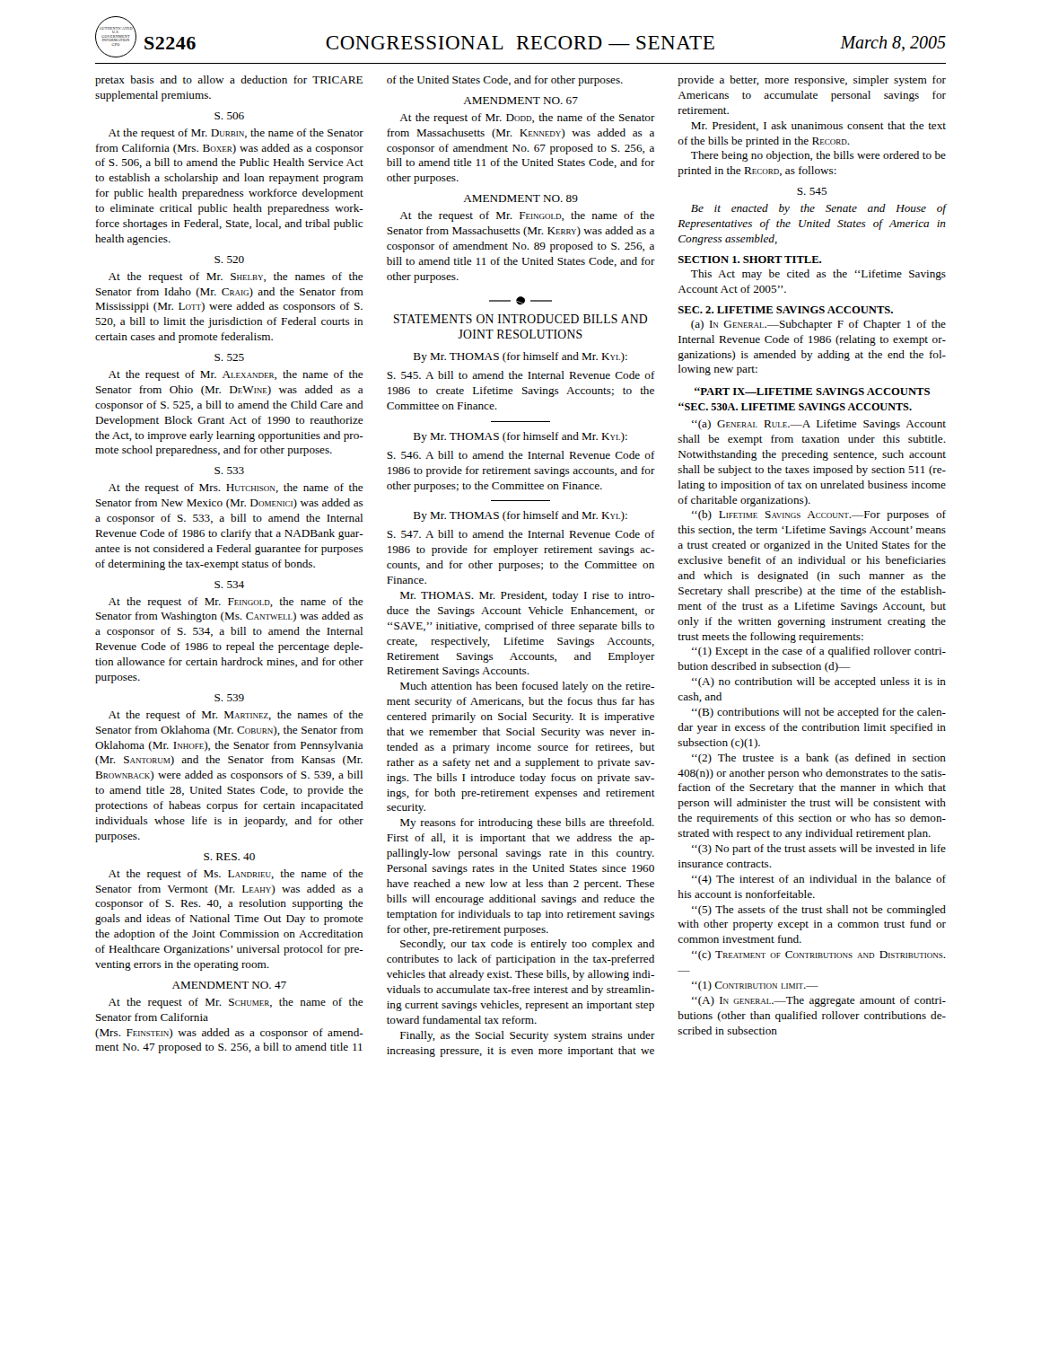AUTHENTICATED
U.S. GOVERNMENT
INFORMATION
GPO
S2246
CONGRESSIONAL RECORD — SENATE
March 8, 2005
pretax basis and to allow a deduction for TRICARE supplemental premiums.
S. 506
At the request of Mr. Durbin, the name of the Senator from California (Mrs. Boxer) was added as a cosponsor of S. 506, a bill to amend the Public Health Service Act to establish a scholarship and loan repayment program for public health preparedness workforce development to eliminate critical public health preparedness workforce shortages in Federal, State, local, and tribal public health agencies.
S. 520
At the request of Mr. Shelby, the names of the Senator from Idaho (Mr. Craig) and the Senator from Mississippi (Mr. Lott) were added as cosponsors of S. 520, a bill to limit the jurisdiction of Federal courts in certain cases and promote federalism.
S. 525
At the request of Mr. Alexander, the name of the Senator from Ohio (Mr. DeWine) was added as a cosponsor of S. 525, a bill to amend the Child Care and Development Block Grant Act of 1990 to reauthorize the Act, to improve early learning opportunities and promote school preparedness, and for other purposes.
S. 533
At the request of Mrs. Hutchison, the name of the Senator from New Mexico (Mr. Domenici) was added as a cosponsor of S. 533, a bill to amend the Internal Revenue Code of 1986 to clarify that a NADBank guarantee is not considered a Federal guarantee for purposes of determining the tax-exempt status of bonds.
S. 534
At the request of Mr. Feingold, the name of the Senator from Washington (Ms. Cantwell) was added as a cosponsor of S. 534, a bill to amend the Internal Revenue Code of 1986 to repeal the percentage depletion allowance for certain hardrock mines, and for other purposes.
S. 539
At the request of Mr. Martinez, the names of the Senator from Oklahoma (Mr. Coburn), the Senator from Oklahoma (Mr. Inhofe), the Senator from Pennsylvania (Mr. Santorum) and the Senator from Kansas (Mr. Brownback) were added as cosponsors of S. 539, a bill to amend title 28, United States Code, to provide the protections of habeas corpus for certain incapacitated individuals whose life is in jeopardy, and for other purposes.
S. RES. 40
At the request of Ms. Landrieu, the name of the Senator from Vermont (Mr. Leahy) was added as a cosponsor of S. Res. 40, a resolution supporting the goals and ideas of National Time Out Day to promote the adoption of the Joint Commission on Accreditation of Healthcare Organizations’ universal protocol for preventing errors in the operating room.
AMENDMENT NO. 47
At the request of Mr. Schumer, the name of the Senator from California
(Mrs. Feinstein) was added as a cosponsor of amendment No. 47 proposed to S. 256, a bill to amend title 11 of the United States Code, and for other purposes.
AMENDMENT NO. 67
At the request of Mr. Dodd, the name of the Senator from Massachusetts (Mr. Kennedy) was added as a cosponsor of amendment No. 67 proposed to S. 256, a bill to amend title 11 of the United States Code, and for other purposes.
AMENDMENT NO. 89
At the request of Mr. Feingold, the name of the Senator from Massachusetts (Mr. Kerry) was added as a cosponsor of amendment No. 89 proposed to S. 256, a bill to amend title 11 of the United States Code, and for other purposes.
STATEMENTS ON INTRODUCED BILLS AND JOINT RESOLUTIONS
By Mr. THOMAS (for himself and Mr. Kyl):
S. 545. A bill to amend the Internal Revenue Code of 1986 to create Lifetime Savings Accounts; to the Committee on Finance.
By Mr. THOMAS (for himself and Mr. Kyl):
S. 546. A bill to amend the Internal Revenue Code of 1986 to provide for retirement savings accounts, and for other purposes; to the Committee on Finance.
By Mr. THOMAS (for himself and Mr. Kyl):
S. 547. A bill to amend the Internal Revenue Code of 1986 to provide for employer retirement savings accounts, and for other purposes; to the Committee on Finance.
Mr. THOMAS. Mr. President, today I rise to introduce the Savings Account Vehicle Enhancement, or ‘‘SAVE,’’ initiative, comprised of three separate bills to create, respectively, Lifetime Savings Accounts, Retirement Savings Accounts, and Employer Retirement Savings Accounts.
Much attention has been focused lately on the retirement security of Americans, but the focus thus far has centered primarily on Social Security. It is imperative that we remember that Social Security was never intended as a primary income source for retirees, but rather as a safety net and a supplement to private savings. The bills I introduce today focus on private savings, for both pre-retirement expenses and retirement security.
My reasons for introducing these bills are threefold. First of all, it is important that we address the appallingly-low personal savings rate in this country. Personal savings rates in the United States since 1960 have reached a new low at less than 2 percent. These bills will encourage additional savings and reduce the temptation for individuals to tap into retirement savings for other, pre-retirement purposes.
Secondly, our tax code is entirely too complex and contributes to lack of participation in the tax-preferred vehicles that already exist. These bills, by allowing individuals to accumulate tax-free interest and by streamlining current savings vehicles, represent an important step toward fundamental tax reform.
Finally, as the Social Security system strains under increasing pressure, it is even more important that we provide a better, more responsive, simpler system for Americans to accumulate personal savings for retirement.
Mr. President, I ask unanimous consent that the text of the bills be printed in the Record.
There being no objection, the bills were ordered to be printed in the Record, as follows:
S. 545
Be it enacted by the Senate and House of Representatives of the United States of America in Congress assembled,
SECTION 1. SHORT TITLE.
This Act may be cited as the ‘‘Lifetime Savings Account Act of 2005’’.
SEC. 2. LIFETIME SAVINGS ACCOUNTS.
(a) In General.—Subchapter F of Chapter 1 of the Internal Revenue Code of 1986 (relating to exempt organizations) is amended by adding at the end the following new part:
‘‘PART IX—LIFETIME SAVINGS ACCOUNTS
‘‘SEC. 530A. LIFETIME SAVINGS ACCOUNTS.
‘‘(a) General Rule.—A Lifetime Savings Account shall be exempt from taxation under this subtitle. Notwithstanding the preceding sentence, such account shall be subject to the taxes imposed by section 511 (relating to imposition of tax on unrelated business income of charitable organizations).
‘‘(b) Lifetime Savings Account.—For purposes of this section, the term ‘Lifetime Savings Account’ means a trust created or organized in the United States for the exclusive benefit of an individual or his beneficiaries and which is designated (in such manner as the Secretary shall prescribe) at the time of the establishment of the trust as a Lifetime Savings Account, but only if the written governing instrument creating the trust meets the following requirements:
‘‘(1) Except in the case of a qualified rollover contribution described in subsection (d)—
‘‘(A) no contribution will be accepted unless it is in cash, and
‘‘(B) contributions will not be accepted for the calendar year in excess of the contribution limit specified in subsection (c)(1).
‘‘(2) The trustee is a bank (as defined in section 408(n)) or another person who demonstrates to the satisfaction of the Secretary that the manner in which that person will administer the trust will be consistent with the requirements of this section or who has so demonstrated with respect to any individual retirement plan.
‘‘(3) No part of the trust assets will be invested in life insurance contracts.
‘‘(4) The interest of an individual in the balance of his account is nonforfeitable.
‘‘(5) The assets of the trust shall not be commingled with other property except in a common trust fund or common investment fund.
‘‘(c) Treatment of Contributions and Distributions.—
‘‘(1) Contribution limit.—
‘‘(A) In general.—The aggregate amount of contributions (other than qualified rollover contributions described in subsection